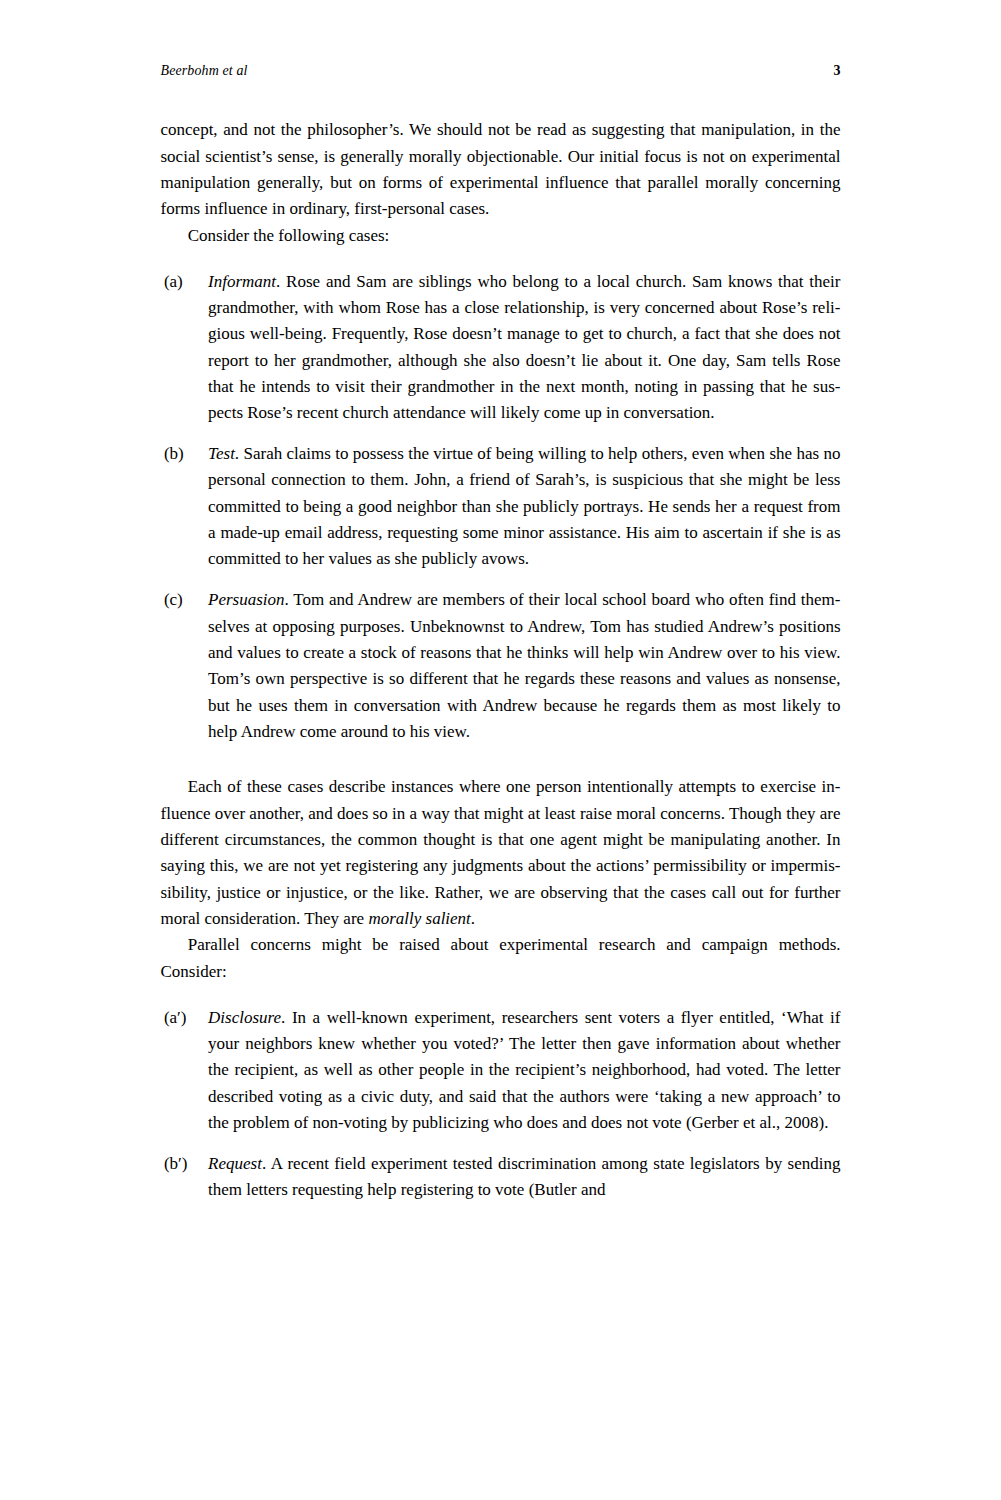Beerbohm et al 3
concept, and not the philosopher’s. We should not be read as suggesting that manipulation, in the social scientist’s sense, is generally morally objectionable. Our initial focus is not on experimental manipulation generally, but on forms of experimental influence that parallel morally concerning forms influence in ordinary, first-personal cases.
Consider the following cases:
(a) Informant. Rose and Sam are siblings who belong to a local church. Sam knows that their grandmother, with whom Rose has a close relationship, is very concerned about Rose’s religious well-being. Frequently, Rose doesn’t manage to get to church, a fact that she does not report to her grandmother, although she also doesn’t lie about it. One day, Sam tells Rose that he intends to visit their grandmother in the next month, noting in passing that he suspects Rose’s recent church attendance will likely come up in conversation.
(b) Test. Sarah claims to possess the virtue of being willing to help others, even when she has no personal connection to them. John, a friend of Sarah’s, is suspicious that she might be less committed to being a good neighbor than she publicly portrays. He sends her a request from a made-up email address, requesting some minor assistance. His aim to ascertain if she is as committed to her values as she publicly avows.
(c) Persuasion. Tom and Andrew are members of their local school board who often find themselves at opposing purposes. Unbeknownst to Andrew, Tom has studied Andrew’s positions and values to create a stock of reasons that he thinks will help win Andrew over to his view. Tom’s own perspective is so different that he regards these reasons and values as nonsense, but he uses them in conversation with Andrew because he regards them as most likely to help Andrew come around to his view.
Each of these cases describe instances where one person intentionally attempts to exercise influence over another, and does so in a way that might at least raise moral concerns. Though they are different circumstances, the common thought is that one agent might be manipulating another. In saying this, we are not yet registering any judgments about the actions’ permissibility or impermissibility, justice or injustice, or the like. Rather, we are observing that the cases call out for further moral consideration. They are morally salient.
Parallel concerns might be raised about experimental research and campaign methods. Consider:
(a′) Disclosure. In a well-known experiment, researchers sent voters a flyer entitled, ‘What if your neighbors knew whether you voted?’ The letter then gave information about whether the recipient, as well as other people in the recipient’s neighborhood, had voted. The letter described voting as a civic duty, and said that the authors were ‘taking a new approach’ to the problem of non-voting by publicizing who does and does not vote (Gerber et al., 2008).
(b′) Request. A recent field experiment tested discrimination among state legislators by sending them letters requesting help registering to vote (Butler and